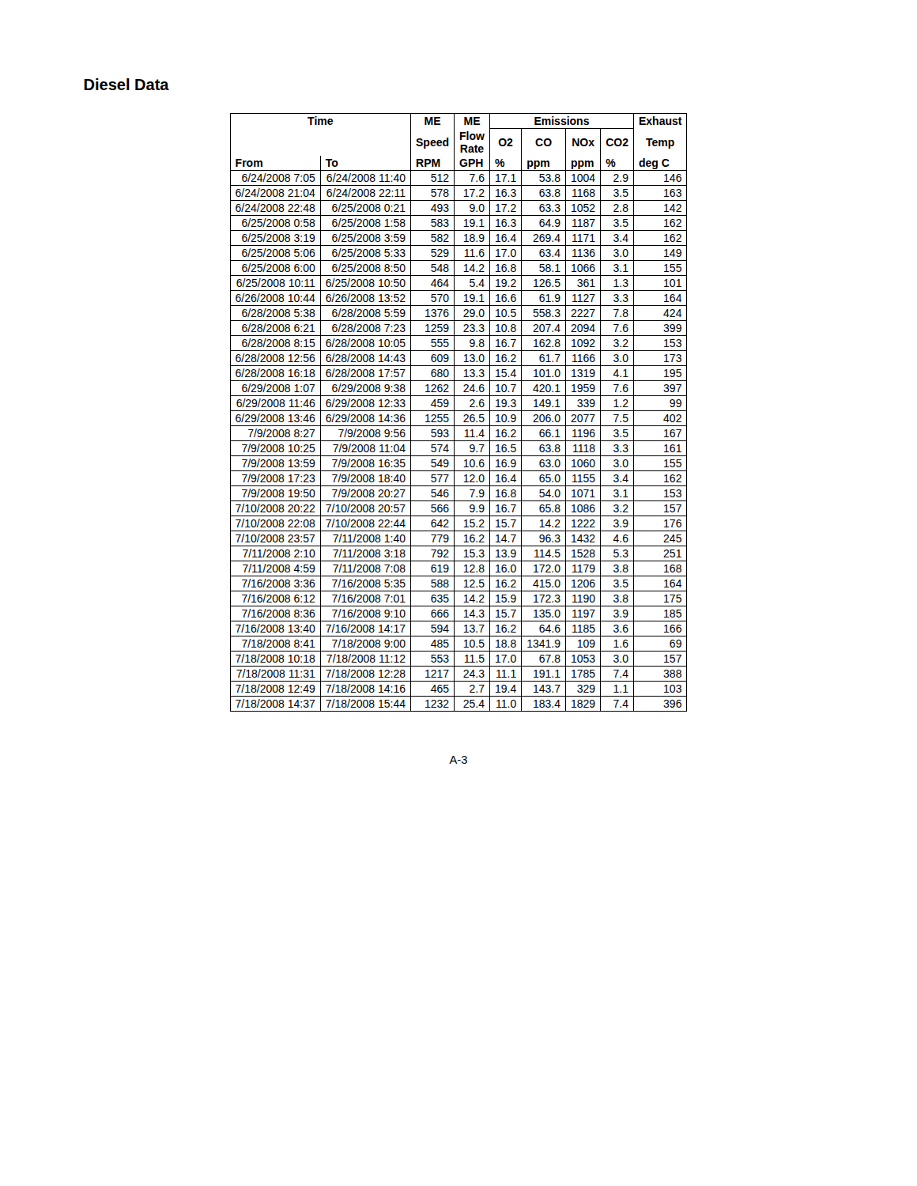Diesel Data
| Time | ME | ME | Emissions | Exhaust |
| --- | --- | --- | --- | --- |
| | Speed | Flow Rate | O2 | CO | NOx | CO2 | Temp |
| From | To | RPM | GPH | % | ppm | ppm | % | deg C |
| 6/24/2008 7:05 | 6/24/2008 11:40 | 512 | 7.6 | 17.1 | 53.8 | 1004 | 2.9 | 146 |
| 6/24/2008 21:04 | 6/24/2008 22:11 | 578 | 17.2 | 16.3 | 63.8 | 1168 | 3.5 | 163 |
| 6/24/2008 22:48 | 6/25/2008 0:21 | 493 | 9.0 | 17.2 | 63.3 | 1052 | 2.8 | 142 |
| 6/25/2008 0:58 | 6/25/2008 1:58 | 583 | 19.1 | 16.3 | 64.9 | 1187 | 3.5 | 162 |
| 6/25/2008 3:19 | 6/25/2008 3:59 | 582 | 18.9 | 16.4 | 269.4 | 1171 | 3.4 | 162 |
| 6/25/2008 5:06 | 6/25/2008 5:33 | 529 | 11.6 | 17.0 | 63.4 | 1136 | 3.0 | 149 |
| 6/25/2008 6:00 | 6/25/2008 8:50 | 548 | 14.2 | 16.8 | 58.1 | 1066 | 3.1 | 155 |
| 6/25/2008 10:11 | 6/25/2008 10:50 | 464 | 5.4 | 19.2 | 126.5 | 361 | 1.3 | 101 |
| 6/26/2008 10:44 | 6/26/2008 13:52 | 570 | 19.1 | 16.6 | 61.9 | 1127 | 3.3 | 164 |
| 6/28/2008 5:38 | 6/28/2008 5:59 | 1376 | 29.0 | 10.5 | 558.3 | 2227 | 7.8 | 424 |
| 6/28/2008 6:21 | 6/28/2008 7:23 | 1259 | 23.3 | 10.8 | 207.4 | 2094 | 7.6 | 399 |
| 6/28/2008 8:15 | 6/28/2008 10:05 | 555 | 9.8 | 16.7 | 162.8 | 1092 | 3.2 | 153 |
| 6/28/2008 12:56 | 6/28/2008 14:43 | 609 | 13.0 | 16.2 | 61.7 | 1166 | 3.0 | 173 |
| 6/28/2008 16:18 | 6/28/2008 17:57 | 680 | 13.3 | 15.4 | 101.0 | 1319 | 4.1 | 195 |
| 6/29/2008 1:07 | 6/29/2008 9:38 | 1262 | 24.6 | 10.7 | 420.1 | 1959 | 7.6 | 397 |
| 6/29/2008 11:46 | 6/29/2008 12:33 | 459 | 2.6 | 19.3 | 149.1 | 339 | 1.2 | 99 |
| 6/29/2008 13:46 | 6/29/2008 14:36 | 1255 | 26.5 | 10.9 | 206.0 | 2077 | 7.5 | 402 |
| 7/9/2008 8:27 | 7/9/2008 9:56 | 593 | 11.4 | 16.2 | 66.1 | 1196 | 3.5 | 167 |
| 7/9/2008 10:25 | 7/9/2008 11:04 | 574 | 9.7 | 16.5 | 63.8 | 1118 | 3.3 | 161 |
| 7/9/2008 13:59 | 7/9/2008 16:35 | 549 | 10.6 | 16.9 | 63.0 | 1060 | 3.0 | 155 |
| 7/9/2008 17:23 | 7/9/2008 18:40 | 577 | 12.0 | 16.4 | 65.0 | 1155 | 3.4 | 162 |
| 7/9/2008 19:50 | 7/9/2008 20:27 | 546 | 7.9 | 16.8 | 54.0 | 1071 | 3.1 | 153 |
| 7/10/2008 20:22 | 7/10/2008 20:57 | 566 | 9.9 | 16.7 | 65.8 | 1086 | 3.2 | 157 |
| 7/10/2008 22:08 | 7/10/2008 22:44 | 642 | 15.2 | 15.7 | 14.2 | 1222 | 3.9 | 176 |
| 7/10/2008 23:57 | 7/11/2008 1:40 | 779 | 16.2 | 14.7 | 96.3 | 1432 | 4.6 | 245 |
| 7/11/2008 2:10 | 7/11/2008 3:18 | 792 | 15.3 | 13.9 | 114.5 | 1528 | 5.3 | 251 |
| 7/11/2008 4:59 | 7/11/2008 7:08 | 619 | 12.8 | 16.0 | 172.0 | 1179 | 3.8 | 168 |
| 7/16/2008 3:36 | 7/16/2008 5:35 | 588 | 12.5 | 16.2 | 415.0 | 1206 | 3.5 | 164 |
| 7/16/2008 6:12 | 7/16/2008 7:01 | 635 | 14.2 | 15.9 | 172.3 | 1190 | 3.8 | 175 |
| 7/16/2008 8:36 | 7/16/2008 9:10 | 666 | 14.3 | 15.7 | 135.0 | 1197 | 3.9 | 185 |
| 7/16/2008 13:40 | 7/16/2008 14:17 | 594 | 13.7 | 16.2 | 64.6 | 1185 | 3.6 | 166 |
| 7/18/2008 8:41 | 7/18/2008 9:00 | 485 | 10.5 | 18.8 | 1341.9 | 109 | 1.6 | 69 |
| 7/18/2008 10:18 | 7/18/2008 11:12 | 553 | 11.5 | 17.0 | 67.8 | 1053 | 3.0 | 157 |
| 7/18/2008 11:31 | 7/18/2008 12:28 | 1217 | 24.3 | 11.1 | 191.1 | 1785 | 7.4 | 388 |
| 7/18/2008 12:49 | 7/18/2008 14:16 | 465 | 2.7 | 19.4 | 143.7 | 329 | 1.1 | 103 |
| 7/18/2008 14:37 | 7/18/2008 15:44 | 1232 | 25.4 | 11.0 | 183.4 | 1829 | 7.4 | 396 |
A-3